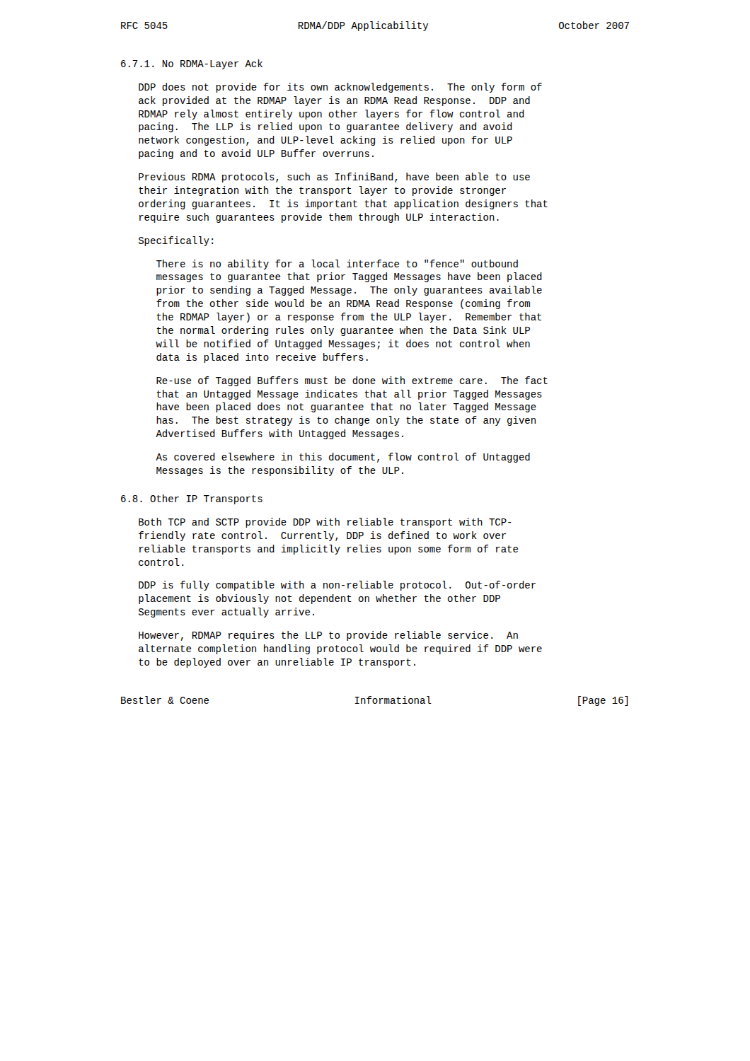RFC 5045 RDMA/DDP Applicability October 2007
6.7.1. No RDMA-Layer Ack
DDP does not provide for its own acknowledgements. The only form of ack provided at the RDMAP layer is an RDMA Read Response. DDP and RDMAP rely almost entirely upon other layers for flow control and pacing. The LLP is relied upon to guarantee delivery and avoid network congestion, and ULP-level acking is relied upon for ULP pacing and to avoid ULP Buffer overruns.
Previous RDMA protocols, such as InfiniBand, have been able to use their integration with the transport layer to provide stronger ordering guarantees. It is important that application designers that require such guarantees provide them through ULP interaction.
Specifically:
There is no ability for a local interface to "fence" outbound messages to guarantee that prior Tagged Messages have been placed prior to sending a Tagged Message. The only guarantees available from the other side would be an RDMA Read Response (coming from the RDMAP layer) or a response from the ULP layer. Remember that the normal ordering rules only guarantee when the Data Sink ULP will be notified of Untagged Messages; it does not control when data is placed into receive buffers.
Re-use of Tagged Buffers must be done with extreme care. The fact that an Untagged Message indicates that all prior Tagged Messages have been placed does not guarantee that no later Tagged Message has. The best strategy is to change only the state of any given Advertised Buffers with Untagged Messages.
As covered elsewhere in this document, flow control of Untagged Messages is the responsibility of the ULP.
6.8. Other IP Transports
Both TCP and SCTP provide DDP with reliable transport with TCP- friendly rate control. Currently, DDP is defined to work over reliable transports and implicitly relies upon some form of rate control.
DDP is fully compatible with a non-reliable protocol. Out-of-order placement is obviously not dependent on whether the other DDP Segments ever actually arrive.
However, RDMAP requires the LLP to provide reliable service. An alternate completion handling protocol would be required if DDP were to be deployed over an unreliable IP transport.
Bestler & Coene Informational [Page 16]